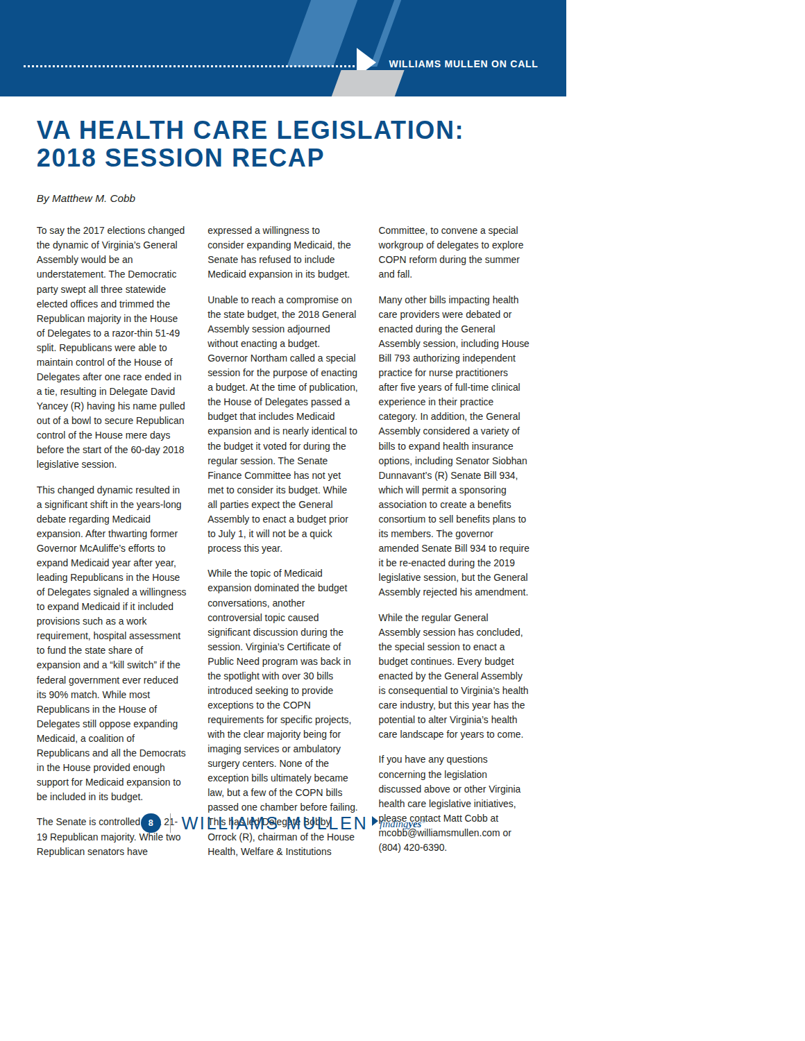WILLIAMS MULLEN ON CALL
VA Health Care Legislation:
2018 Session Recap
By Matthew M. Cobb
To say the 2017 elections changed the dynamic of Virginia’s General Assembly would be an understatement. The Democratic party swept all three statewide elected offices and trimmed the Republican majority in the House of Delegates to a razor-thin 51-49 split. Republicans were able to maintain control of the House of Delegates after one race ended in a tie, resulting in Delegate David Yancey (R) having his name pulled out of a bowl to secure Republican control of the House mere days before the start of the 60-day 2018 legislative session.
This changed dynamic resulted in a significant shift in the years-long debate regarding Medicaid expansion. After thwarting former Governor McAuliffe’s efforts to expand Medicaid year after year, leading Republicans in the House of Delegates signaled a willingness to expand Medicaid if it included provisions such as a work requirement, hospital assessment to fund the state share of expansion and a “kill switch” if the federal government ever reduced its 90% match. While most Republicans in the House of Delegates still oppose expanding Medicaid, a coalition of Republicans and all the Democrats in the House provided enough support for Medicaid expansion to be included in its budget.
The Senate is controlled by a 21-19 Republican majority. While two Republican senators have expressed a willingness to consider expanding Medicaid, the Senate has refused to include Medicaid expansion in its budget.
Unable to reach a compromise on the state budget, the 2018 General Assembly session adjourned without enacting a budget. Governor Northam called a special session for the purpose of enacting a budget. At the time of publication, the House of Delegates passed a budget that includes Medicaid expansion and is nearly identical to the budget it voted for during the regular session. The Senate Finance Committee has not yet met to consider its budget. While all parties expect the General Assembly to enact a budget prior to July 1, it will not be a quick process this year.
While the topic of Medicaid expansion dominated the budget conversations, another controversial topic caused significant discussion during the session. Virginia’s Certificate of Public Need program was back in the spotlight with over 30 bills introduced seeking to provide exceptions to the COPN requirements for specific projects, with the clear majority being for imaging services or ambulatory surgery centers. None of the exception bills ultimately became law, but a few of the COPN bills passed one chamber before failing. This has led Delegate Bobby Orrock (R), chairman of the House Health, Welfare & Institutions Committee, to convene a special workgroup of delegates to explore COPN reform during the summer and fall.
Many other bills impacting health care providers were debated or enacted during the General Assembly session, including House Bill 793 authorizing independent practice for nurse practitioners after five years of full-time clinical experience in their practice category. In addition, the General Assembly considered a variety of bills to expand health insurance options, including Senator Siobhan Dunnavant’s (R) Senate Bill 934, which will permit a sponsoring association to create a benefits consortium to sell benefits plans to its members. The governor amended Senate Bill 934 to require it be re-enacted during the 2019 legislative session, but the General Assembly rejected his amendment.
While the regular General Assembly session has concluded, the special session to enact a budget continues. Every budget enacted by the General Assembly is consequential to Virginia’s health care industry, but this year has the potential to alter Virginia’s health care landscape for years to come.
If you have any questions concerning the legislation discussed above or other Virginia health care legislative initiatives, please contact Matt Cobb at mcobb@williamsmullen.com or (804) 420-6390.
8
WILLIAMS MULLEN
findingyes®